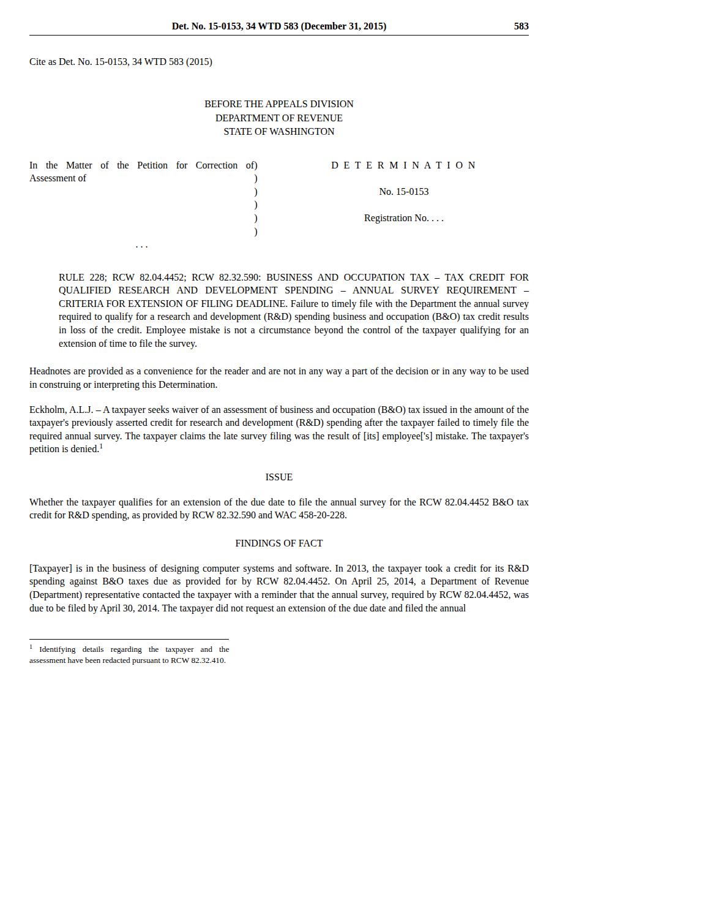Det. No. 15-0153, 34 WTD 583 (December 31, 2015) 583
Cite as Det. No. 15-0153, 34 WTD 583 (2015)
BEFORE THE APPEALS DIVISION
DEPARTMENT OF REVENUE
STATE OF WASHINGTON
| In the Matter of the Petition for Correction of Assessment of | ) ) ) ) ) ) | D E T E R M I N A T I O N No. 15-0153 Registration No. . . . |
| . . . | | |
RULE 228; RCW 82.04.4452; RCW 82.32.590: BUSINESS AND OCCUPATION TAX – TAX CREDIT FOR QUALIFIED RESEARCH AND DEVELOPMENT SPENDING – ANNUAL SURVEY REQUIREMENT – CRITERIA FOR EXTENSION OF FILING DEADLINE. Failure to timely file with the Department the annual survey required to qualify for a research and development (R&D) spending business and occupation (B&O) tax credit results in loss of the credit. Employee mistake is not a circumstance beyond the control of the taxpayer qualifying for an extension of time to file the survey.
Headnotes are provided as a convenience for the reader and are not in any way a part of the decision or in any way to be used in construing or interpreting this Determination.
Eckholm, A.L.J. – A taxpayer seeks waiver of an assessment of business and occupation (B&O) tax issued in the amount of the taxpayer's previously asserted credit for research and development (R&D) spending after the taxpayer failed to timely file the required annual survey. The taxpayer claims the late survey filing was the result of [its] employee['s] mistake. The taxpayer's petition is denied.1
ISSUE
Whether the taxpayer qualifies for an extension of the due date to file the annual survey for the RCW 82.04.4452 B&O tax credit for R&D spending, as provided by RCW 82.32.590 and WAC 458-20-228.
FINDINGS OF FACT
[Taxpayer] is in the business of designing computer systems and software. In 2013, the taxpayer took a credit for its R&D spending against B&O taxes due as provided for by RCW 82.04.4452. On April 25, 2014, a Department of Revenue (Department) representative contacted the taxpayer with a reminder that the annual survey, required by RCW 82.04.4452, was due to be filed by April 30, 2014. The taxpayer did not request an extension of the due date and filed the annual
1 Identifying details regarding the taxpayer and the assessment have been redacted pursuant to RCW 82.32.410.